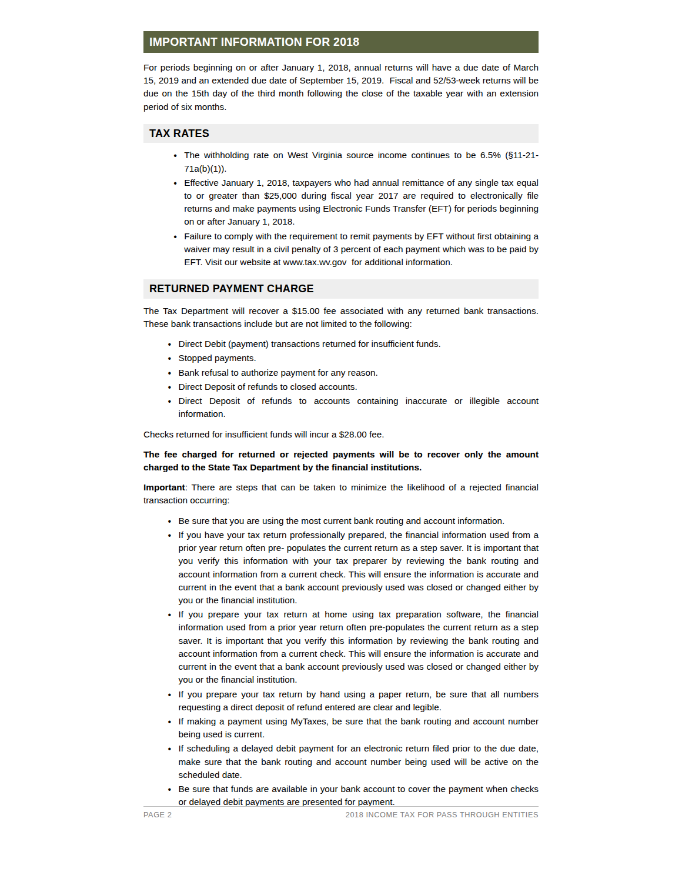IMPORTANT INFORMATION FOR 2018
For periods beginning on or after January 1, 2018, annual returns will have a due date of March 15, 2019 and an extended due date of September 15, 2019. Fiscal and 52/53-week returns will be due on the 15th day of the third month following the close of the taxable year with an extension period of six months.
TAX RATES
The withholding rate on West Virginia source income continues to be 6.5% (§11-21-71a(b)(1)).
Effective January 1, 2018, taxpayers who had annual remittance of any single tax equal to or greater than $25,000 during fiscal year 2017 are required to electronically file returns and make payments using Electronic Funds Transfer (EFT) for periods beginning on or after January 1, 2018.
Failure to comply with the requirement to remit payments by EFT without first obtaining a waiver may result in a civil penalty of 3 percent of each payment which was to be paid by EFT. Visit our website at www.tax.wv.gov for additional information.
RETURNED PAYMENT CHARGE
The Tax Department will recover a $15.00 fee associated with any returned bank transactions. These bank transactions include but are not limited to the following:
Direct Debit (payment) transactions returned for insufficient funds.
Stopped payments.
Bank refusal to authorize payment for any reason.
Direct Deposit of refunds to closed accounts.
Direct Deposit of refunds to accounts containing inaccurate or illegible account information.
Checks returned for insufficient funds will incur a $28.00 fee.
The fee charged for returned or rejected payments will be to recover only the amount charged to the State Tax Department by the financial institutions.
Important: There are steps that can be taken to minimize the likelihood of a rejected financial transaction occurring:
Be sure that you are using the most current bank routing and account information.
If you have your tax return professionally prepared, the financial information used from a prior year return often pre- populates the current return as a step saver. It is important that you verify this information with your tax preparer by reviewing the bank routing and account information from a current check. This will ensure the information is accurate and current in the event that a bank account previously used was closed or changed either by you or the financial institution.
If you prepare your tax return at home using tax preparation software, the financial information used from a prior year return often pre-populates the current return as a step saver. It is important that you verify this information by reviewing the bank routing and account information from a current check. This will ensure the information is accurate and current in the event that a bank account previously used was closed or changed either by you or the financial institution.
If you prepare your tax return by hand using a paper return, be sure that all numbers requesting a direct deposit of refund entered are clear and legible.
If making a payment using MyTaxes, be sure that the bank routing and account number being used is current.
If scheduling a delayed debit payment for an electronic return filed prior to the due date, make sure that the bank routing and account number being used will be active on the scheduled date.
Be sure that funds are available in your bank account to cover the payment when checks or delayed debit payments are presented for payment.
PAGE 2
2018 INCOME TAX FOR PASS THROUGH ENTITIES